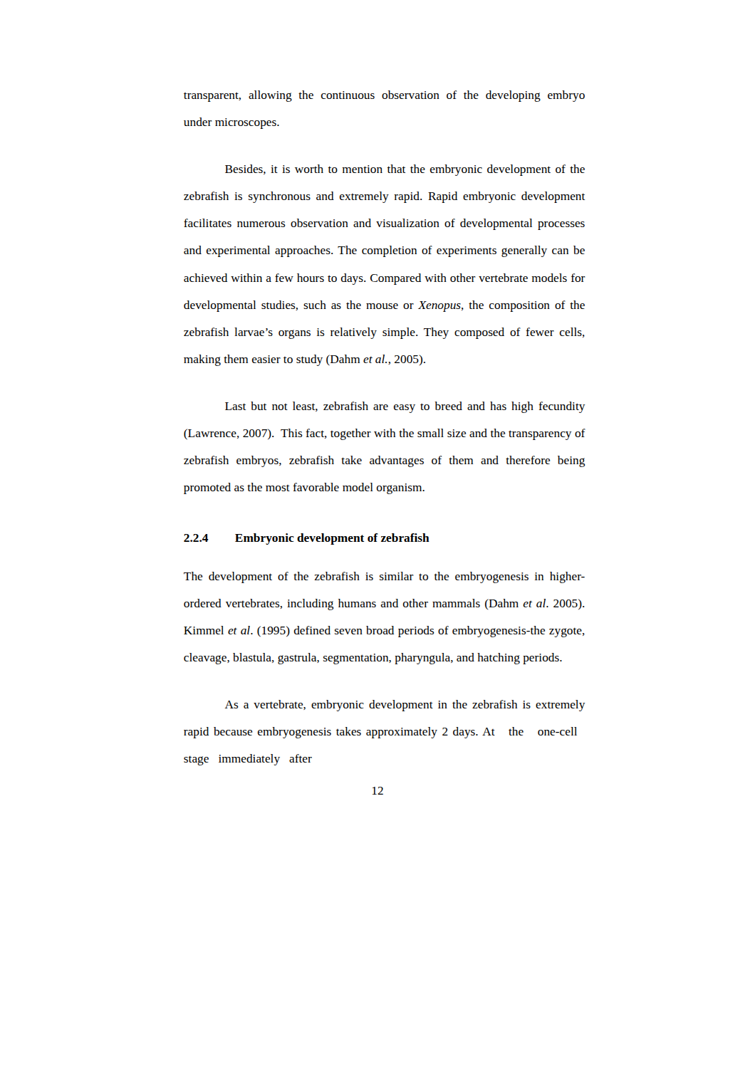transparent, allowing the continuous observation of the developing embryo under microscopes.
Besides, it is worth to mention that the embryonic development of the zebrafish is synchronous and extremely rapid. Rapid embryonic development facilitates numerous observation and visualization of developmental processes and experimental approaches. The completion of experiments generally can be achieved within a few hours to days. Compared with other vertebrate models for developmental studies, such as the mouse or Xenopus, the composition of the zebrafish larvae’s organs is relatively simple. They composed of fewer cells, making them easier to study (Dahm et al., 2005).
Last but not least, zebrafish are easy to breed and has high fecundity (Lawrence, 2007). This fact, together with the small size and the transparency of zebrafish embryos, zebrafish take advantages of them and therefore being promoted as the most favorable model organism.
2.2.4 Embryonic development of zebrafish
The development of the zebrafish is similar to the embryogenesis in higher-ordered vertebrates, including humans and other mammals (Dahm et al. 2005). Kimmel et al. (1995) defined seven broad periods of embryogenesis-the zygote, cleavage, blastula, gastrula, segmentation, pharyngula, and hatching periods.
As a vertebrate, embryonic development in the zebrafish is extremely rapid because embryogenesis takes approximately 2 days. At the one-cell stage immediately after
12